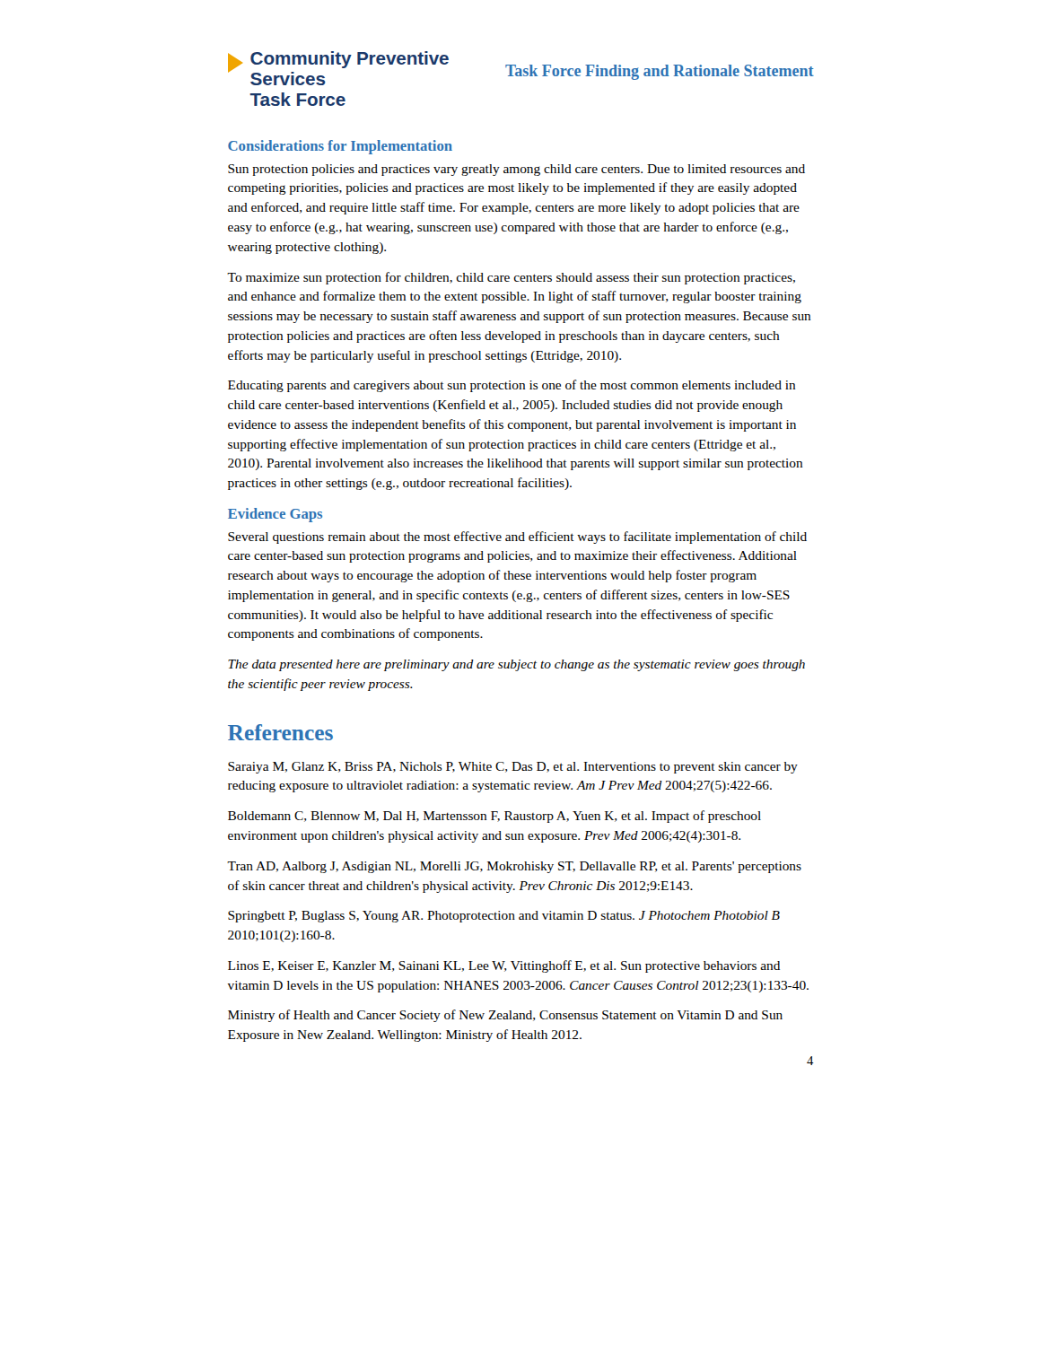Community Preventive Services
Task Force
Task Force Finding and Rationale Statement
Considerations for Implementation
Sun protection policies and practices vary greatly among child care centers. Due to limited resources and competing priorities, policies and practices are most likely to be implemented if they are easily adopted and enforced, and require little staff time. For example, centers are more likely to adopt policies that are easy to enforce (e.g., hat wearing, sunscreen use) compared with those that are harder to enforce (e.g., wearing protective clothing).
To maximize sun protection for children, child care centers should assess their sun protection practices, and enhance and formalize them to the extent possible. In light of staff turnover, regular booster training sessions may be necessary to sustain staff awareness and support of sun protection measures. Because sun protection policies and practices are often less developed in preschools than in daycare centers, such efforts may be particularly useful in preschool settings (Ettridge, 2010).
Educating parents and caregivers about sun protection is one of the most common elements included in child care center-based interventions (Kenfield et al., 2005). Included studies did not provide enough evidence to assess the independent benefits of this component, but parental involvement is important in supporting effective implementation of sun protection practices in child care centers (Ettridge et al., 2010). Parental involvement also increases the likelihood that parents will support similar sun protection practices in other settings (e.g., outdoor recreational facilities).
Evidence Gaps
Several questions remain about the most effective and efficient ways to facilitate implementation of child care center-based sun protection programs and policies, and to maximize their effectiveness. Additional research about ways to encourage the adoption of these interventions would help foster program implementation in general, and in specific contexts (e.g., centers of different sizes, centers in low-SES communities). It would also be helpful to have additional research into the effectiveness of specific components and combinations of components.
The data presented here are preliminary and are subject to change as the systematic review goes through the scientific peer review process.
References
Saraiya M, Glanz K, Briss PA, Nichols P, White C, Das D, et al. Interventions to prevent skin cancer by reducing exposure to ultraviolet radiation: a systematic review. Am J Prev Med 2004;27(5):422-66.
Boldemann C, Blennow M, Dal H, Martensson F, Raustorp A, Yuen K, et al. Impact of preschool environment upon children's physical activity and sun exposure. Prev Med 2006;42(4):301-8.
Tran AD, Aalborg J, Asdigian NL, Morelli JG, Mokrohisky ST, Dellavalle RP, et al. Parents' perceptions of skin cancer threat and children's physical activity. Prev Chronic Dis 2012;9:E143.
Springbett P, Buglass S, Young AR. Photoprotection and vitamin D status. J Photochem Photobiol B 2010;101(2):160-8.
Linos E, Keiser E, Kanzler M, Sainani KL, Lee W, Vittinghoff E, et al. Sun protective behaviors and vitamin D levels in the US population: NHANES 2003-2006. Cancer Causes Control 2012;23(1):133-40.
Ministry of Health and Cancer Society of New Zealand, Consensus Statement on Vitamin D and Sun Exposure in New Zealand. Wellington: Ministry of Health 2012.
4